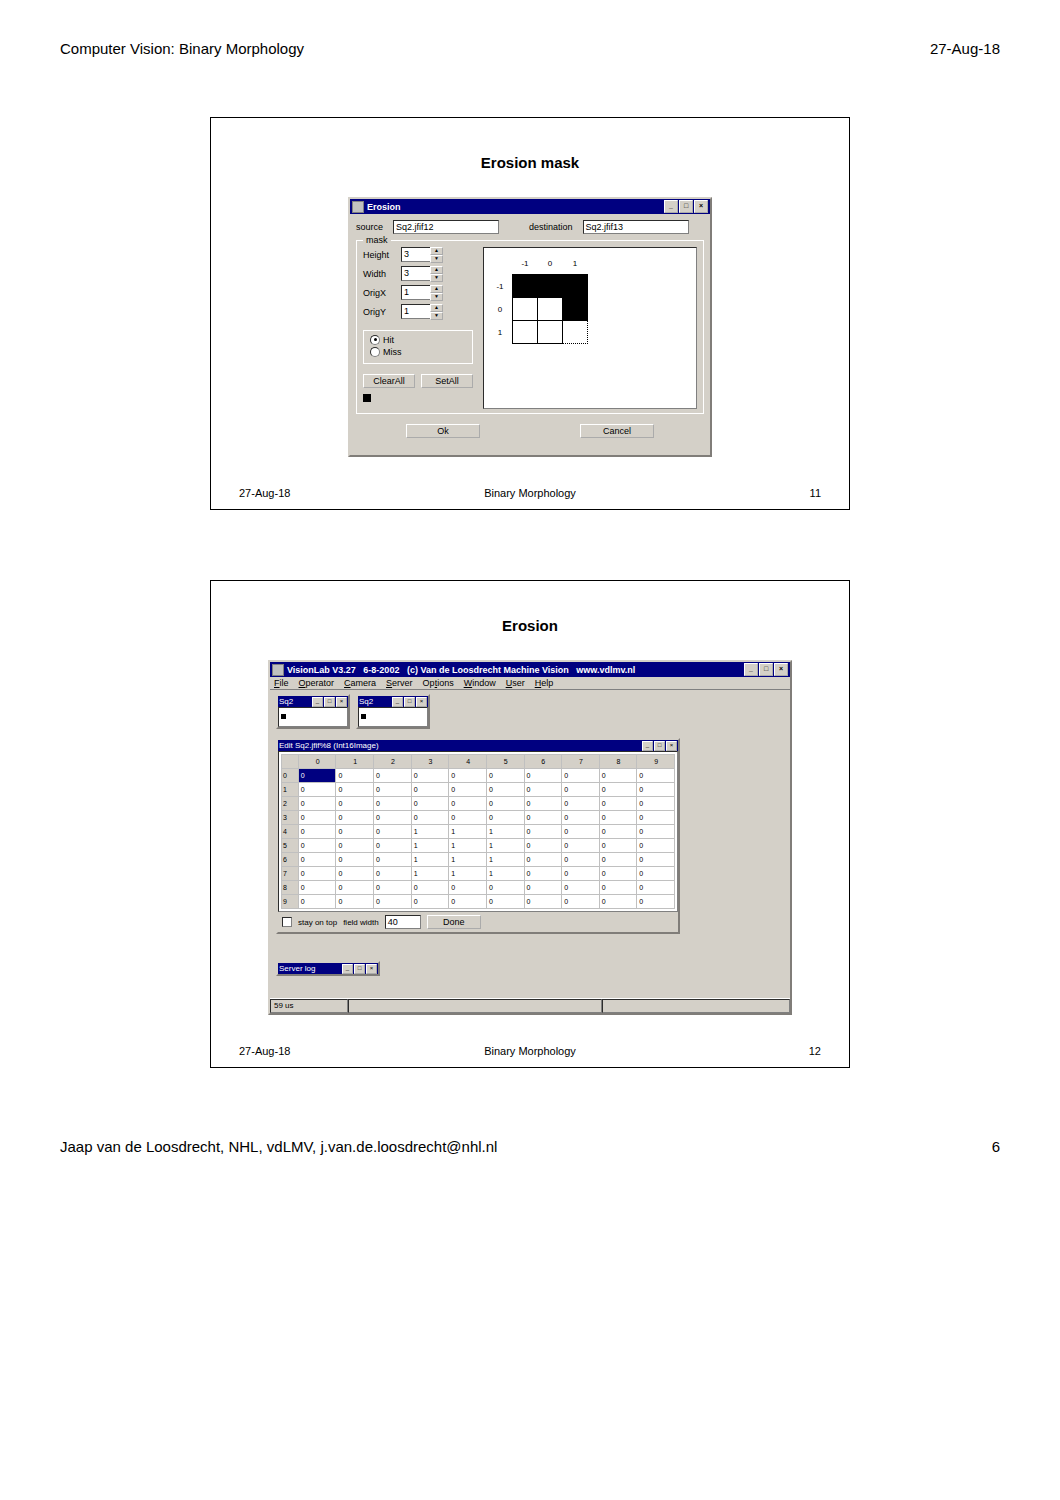Computer Vision: Binary Morphology 27-Aug-18
Erosion mask
Erosion _□×
source Sq2.jfif12 destination Sq2.jfif13
mask
Height 3▲▼
Width 3▲▼
OrigX 1▲▼
OrigY 1▲▼
Hit
Miss
ClearAll SetAll
| | -1 | 0 | 1 |
| --- | --- | --- | --- |
| -1 | | | |
| 0 | | | |
| 1 | | | |
Ok Cancel
27-Aug-18 Binary Morphology 11
Erosion
VisionLab V3.27 6-8-2002 (c) Van de Loosdrecht Machine Vision www.vdlmv.nl _□×
File Operator Camera Server Options Window User Help
Sq2 _□×
Sq2 _□×
Edit Sq2.jfif%8 (Int16Image) _□×
| | 0 | 1 | 2 | 3 | 4 | 5 | 6 | 7 | 8 | 9 |
| --- | --- | --- | --- | --- | --- | --- | --- | --- | --- | --- |
| 0 | 0 | 0 | 0 | 0 | 0 | 0 | 0 | 0 | 0 | 0 |
| 1 | 0 | 0 | 0 | 0 | 0 | 0 | 0 | 0 | 0 | 0 |
| 2 | 0 | 0 | 0 | 0 | 0 | 0 | 0 | 0 | 0 | 0 |
| 3 | 0 | 0 | 0 | 0 | 0 | 0 | 0 | 0 | 0 | 0 |
| 4 | 0 | 0 | 0 | 1 | 1 | 1 | 0 | 0 | 0 | 0 |
| 5 | 0 | 0 | 0 | 1 | 1 | 1 | 0 | 0 | 0 | 0 |
| 6 | 0 | 0 | 0 | 1 | 1 | 1 | 0 | 0 | 0 | 0 |
| 7 | 0 | 0 | 0 | 1 | 1 | 1 | 0 | 0 | 0 | 0 |
| 8 | 0 | 0 | 0 | 0 | 0 | 0 | 0 | 0 | 0 | 0 |
| 9 | 0 | 0 | 0 | 0 | 0 | 0 | 0 | 0 | 0 | 0 |
stay on top field width 40 Done
Server log _□×
59 us
27-Aug-18 Binary Morphology 12
Jaap van de Loosdrecht, NHL, vdLMV, j.van.de.loosdrecht@nhl.nl 6